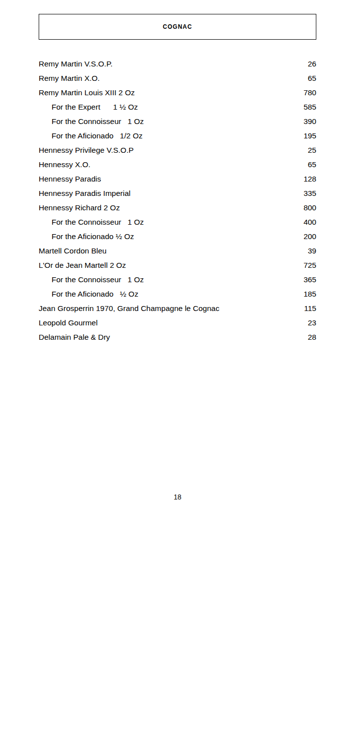Cognac
| Remy Martin V.S.O.P. | 26 |
| Remy Martin X.O. | 65 |
| Remy Martin Louis XIII 2 Oz | 780 |
| For the Expert 1 ½ Oz | 585 |
| For the Connoisseur 1 Oz | 390 |
| For the Aficionado 1/2 Oz | 195 |
| Hennessy Privilege V.S.O.P | 25 |
| Hennessy X.O. | 65 |
| Hennessy Paradis | 128 |
| Hennessy Paradis Imperial | 335 |
| Hennessy Richard 2 Oz | 800 |
| For the Connoisseur 1 Oz | 400 |
| For the Aficionado ½ Oz | 200 |
| Martell Cordon Bleu | 39 |
| L'Or de Jean Martell 2 Oz | 725 |
| For the Connoisseur 1 Oz | 365 |
| For the Aficionado ½ Oz | 185 |
| Jean Grosperrin 1970, Grand Champagne le Cognac | 115 |
| Leopold Gourmel | 23 |
| Delamain Pale & Dry | 28 |
18